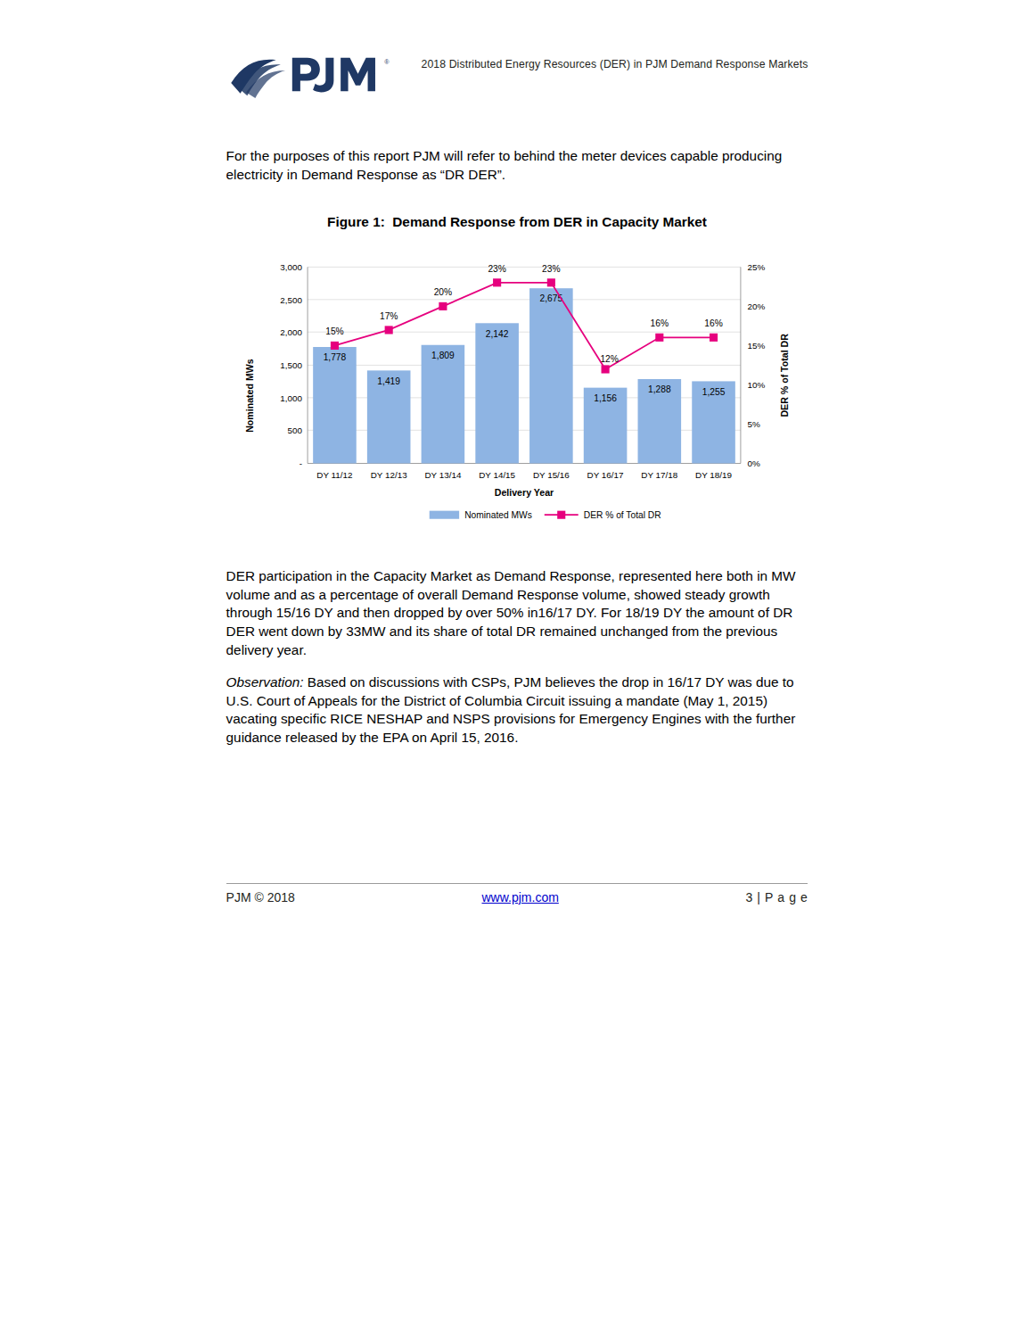®
2018 Distributed Energy Resources (DER) in PJM Demand Response Markets
For the purposes of this report PJM will refer to behind the meter devices capable producing electricity in Demand Response as “DR DER”.
Figure 1: Demand Response from DER in Capacity Market
3,000 2,500 2,000 1,500 1,000 500 - Nominated MWs 25% 20% 15% 10% 5% 0% DER % of Total DR 1,778 1,419 1,809 2,142 2,675 1,156 1,288 1,255 15% 17% 20% 23% 23% 12% 16% 16% DY 11/12 DY 12/13 DY 13/14 DY 14/15 DY 15/16 DY 16/17 DY 17/18 DY 18/19 Delivery Year Nominated MWs DER % of Total DR
DER participation in the Capacity Market as Demand Response, represented here both in MW volume and as a percentage of overall Demand Response volume, showed steady growth through 15/16 DY and then dropped by over 50% in16/17 DY. For 18/19 DY the amount of DR DER went down by 33MW and its share of total DR remained unchanged from the previous delivery year.
Observation: Based on discussions with CSPs, PJM believes the drop in 16/17 DY was due to U.S. Court of Appeals for the District of Columbia Circuit issuing a mandate (May 1, 2015) vacating specific RICE NESHAP and NSPS provisions for Emergency Engines with the further guidance released by the EPA on April 15, 2016.
PJM © 2018
www.pjm.com
3 | P a g e